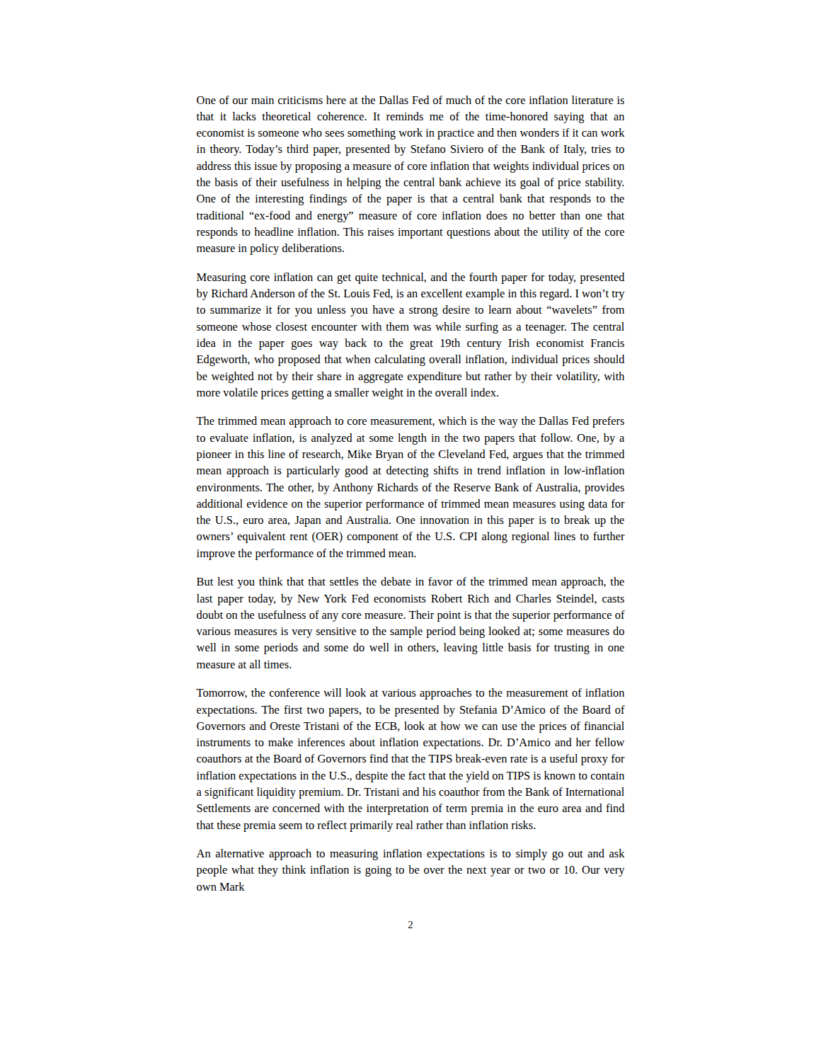One of our main criticisms here at the Dallas Fed of much of the core inflation literature is that it lacks theoretical coherence. It reminds me of the time-honored saying that an economist is someone who sees something work in practice and then wonders if it can work in theory. Today’s third paper, presented by Stefano Siviero of the Bank of Italy, tries to address this issue by proposing a measure of core inflation that weights individual prices on the basis of their usefulness in helping the central bank achieve its goal of price stability. One of the interesting findings of the paper is that a central bank that responds to the traditional “ex-food and energy” measure of core inflation does no better than one that responds to headline inflation. This raises important questions about the utility of the core measure in policy deliberations.
Measuring core inflation can get quite technical, and the fourth paper for today, presented by Richard Anderson of the St. Louis Fed, is an excellent example in this regard. I won’t try to summarize it for you unless you have a strong desire to learn about “wavelets” from someone whose closest encounter with them was while surfing as a teenager. The central idea in the paper goes way back to the great 19th century Irish economist Francis Edgeworth, who proposed that when calculating overall inflation, individual prices should be weighted not by their share in aggregate expenditure but rather by their volatility, with more volatile prices getting a smaller weight in the overall index.
The trimmed mean approach to core measurement, which is the way the Dallas Fed prefers to evaluate inflation, is analyzed at some length in the two papers that follow. One, by a pioneer in this line of research, Mike Bryan of the Cleveland Fed, argues that the trimmed mean approach is particularly good at detecting shifts in trend inflation in low-inflation environments. The other, by Anthony Richards of the Reserve Bank of Australia, provides additional evidence on the superior performance of trimmed mean measures using data for the U.S., euro area, Japan and Australia. One innovation in this paper is to break up the owners’ equivalent rent (OER) component of the U.S. CPI along regional lines to further improve the performance of the trimmed mean.
But lest you think that that settles the debate in favor of the trimmed mean approach, the last paper today, by New York Fed economists Robert Rich and Charles Steindel, casts doubt on the usefulness of any core measure. Their point is that the superior performance of various measures is very sensitive to the sample period being looked at; some measures do well in some periods and some do well in others, leaving little basis for trusting in one measure at all times.
Tomorrow, the conference will look at various approaches to the measurement of inflation expectations. The first two papers, to be presented by Stefania D’Amico of the Board of Governors and Oreste Tristani of the ECB, look at how we can use the prices of financial instruments to make inferences about inflation expectations. Dr. D’Amico and her fellow coauthors at the Board of Governors find that the TIPS break-even rate is a useful proxy for inflation expectations in the U.S., despite the fact that the yield on TIPS is known to contain a significant liquidity premium. Dr. Tristani and his coauthor from the Bank of International Settlements are concerned with the interpretation of term premia in the euro area and find that these premia seem to reflect primarily real rather than inflation risks.
An alternative approach to measuring inflation expectations is to simply go out and ask people what they think inflation is going to be over the next year or two or 10. Our very own Mark
2